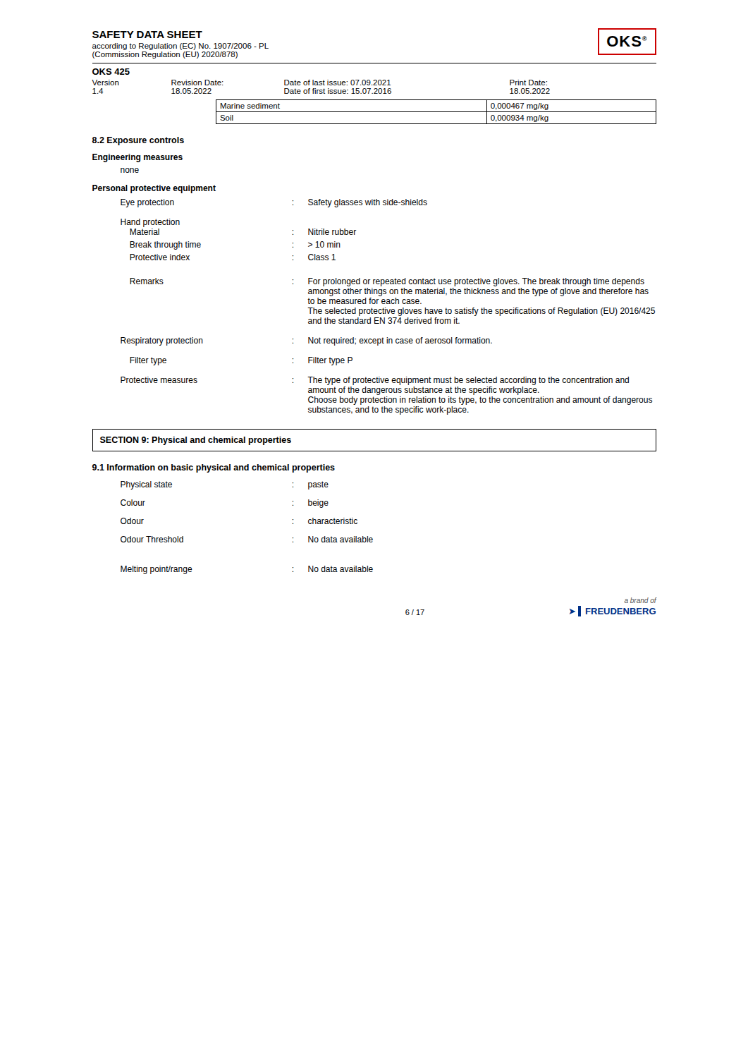SAFETY DATA SHEET
according to Regulation (EC) No. 1907/2006 - PL
(Commission Regulation (EU) 2020/878)
OKS®
OKS 425
| Version 1.4 | Revision Date: 18.05.2022 | Date of last issue: 07.09.2021 Date of first issue: 15.07.2016 | Print Date: 18.05.2022 |
| | Marine sediment | 0,000467 mg/kg |
| | Soil | 0,000934 mg/kg |
8.2 Exposure controls
Engineering measures
none
Personal protective equipment
| Eye protection | : | Safety glasses with side-shields |
| Hand protection Material | : | Nitrile rubber |
| Break through time | : | > 10 min |
| Protective index | : | Class 1 |
| Remarks | : | For prolonged or repeated contact use protective gloves. The break through time depends amongst other things on the material, the thickness and the type of glove and therefore has to be measured for each case. The selected protective gloves have to satisfy the specifications of Regulation (EU) 2016/425 and the standard EN 374 derived from it. |
| Respiratory protection | : | Not required; except in case of aerosol formation. |
| Filter type | : | Filter type P |
| Protective measures | : | The type of protective equipment must be selected according to the concentration and amount of the dangerous substance at the specific workplace. Choose body protection in relation to its type, to the concentration and amount of dangerous substances, and to the specific work-place. |
SECTION 9: Physical and chemical properties
9.1 Information on basic physical and chemical properties
| Physical state | : | paste |
| Colour | : | beige |
| Odour | : | characteristic |
| Odour Threshold | : | No data available |
| Melting point/range | : | No data available |
6 / 17
a brand of
➤ FREUDENBERG